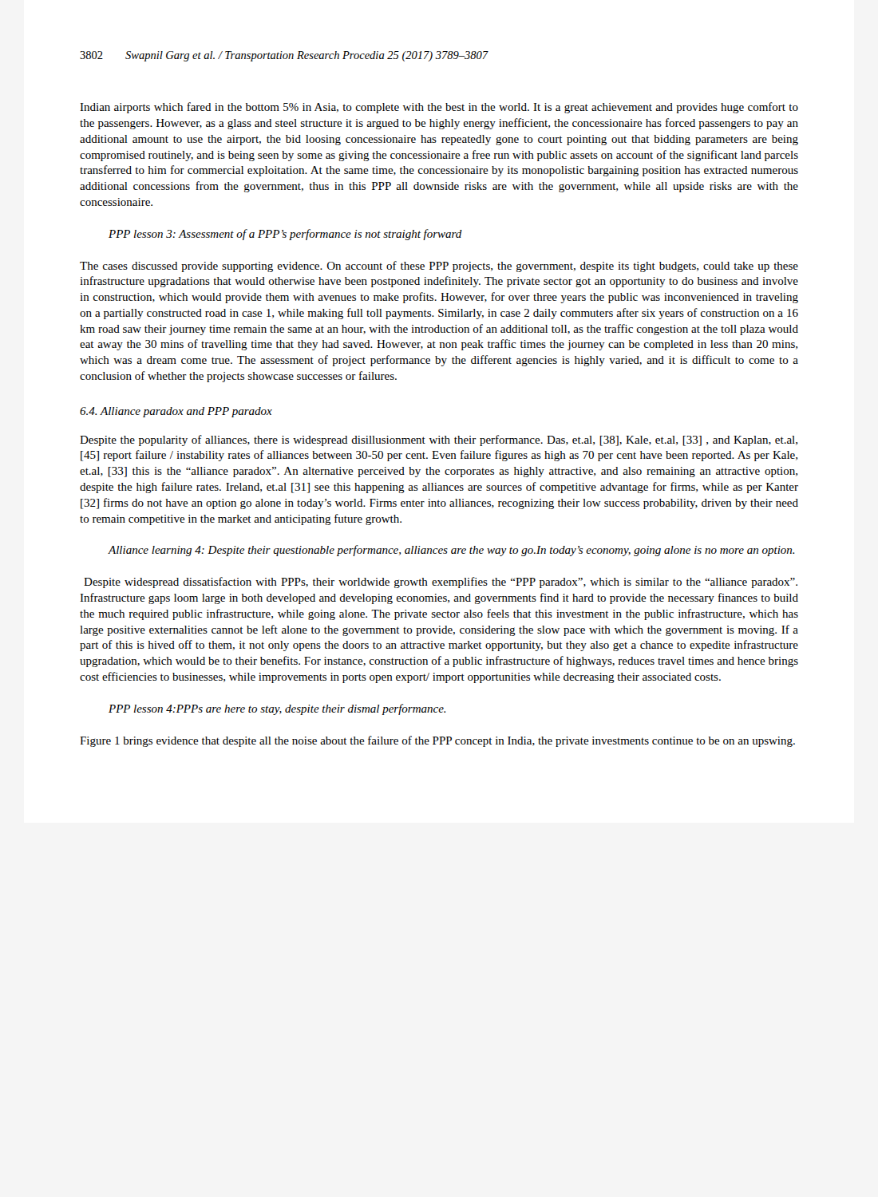3802
Swapnil Garg et al. / Transportation Research Procedia 25 (2017) 3789–3807
Indian airports which fared in the bottom 5% in Asia, to complete with the best in the world. It is a great achievement and provides huge comfort to the passengers. However, as a glass and steel structure it is argued to be highly energy inefficient, the concessionaire has forced passengers to pay an additional amount to use the airport, the bid loosing concessionaire has repeatedly gone to court pointing out that bidding parameters are being compromised routinely, and is being seen by some as giving the concessionaire a free run with public assets on account of the significant land parcels transferred to him for commercial exploitation. At the same time, the concessionaire by its monopolistic bargaining position has extracted numerous additional concessions from the government, thus in this PPP all downside risks are with the government, while all upside risks are with the concessionaire.
PPP lesson 3: Assessment of a PPP’s performance is not straight forward
The cases discussed provide supporting evidence. On account of these PPP projects, the government, despite its tight budgets, could take up these infrastructure upgradations that would otherwise have been postponed indefinitely. The private sector got an opportunity to do business and involve in construction, which would provide them with avenues to make profits. However, for over three years the public was inconvenienced in traveling on a partially constructed road in case 1, while making full toll payments. Similarly, in case 2 daily commuters after six years of construction on a 16 km road saw their journey time remain the same at an hour, with the introduction of an additional toll, as the traffic congestion at the toll plaza would eat away the 30 mins of travelling time that they had saved. However, at non peak traffic times the journey can be completed in less than 20 mins, which was a dream come true. The assessment of project performance by the different agencies is highly varied, and it is difficult to come to a conclusion of whether the projects showcase successes or failures.
6.4. Alliance paradox and PPP paradox
Despite the popularity of alliances, there is widespread disillusionment with their performance. Das, et.al, [38], Kale, et.al, [33] , and Kaplan, et.al, [45] report failure / instability rates of alliances between 30-50 per cent. Even failure figures as high as 70 per cent have been reported. As per Kale, et.al, [33] this is the “alliance paradox”. An alternative perceived by the corporates as highly attractive, and also remaining an attractive option, despite the high failure rates. Ireland, et.al [31] see this happening as alliances are sources of competitive advantage for firms, while as per Kanter [32] firms do not have an option go alone in today’s world. Firms enter into alliances, recognizing their low success probability, driven by their need to remain competitive in the market and anticipating future growth.
Alliance learning 4: Despite their questionable performance, alliances are the way to go.In today’s economy, going alone is no more an option.
Despite widespread dissatisfaction with PPPs, their worldwide growth exemplifies the “PPP paradox”, which is similar to the “alliance paradox”. Infrastructure gaps loom large in both developed and developing economies, and governments find it hard to provide the necessary finances to build the much required public infrastructure, while going alone. The private sector also feels that this investment in the public infrastructure, which has large positive externalities cannot be left alone to the government to provide, considering the slow pace with which the government is moving. If a part of this is hived off to them, it not only opens the doors to an attractive market opportunity, but they also get a chance to expedite infrastructure upgradation, which would be to their benefits. For instance, construction of a public infrastructure of highways, reduces travel times and hence brings cost efficiencies to businesses, while improvements in ports open export/ import opportunities while decreasing their associated costs.
PPP lesson 4:PPPs are here to stay, despite their dismal performance.
Figure 1 brings evidence that despite all the noise about the failure of the PPP concept in India, the private investments continue to be on an upswing.